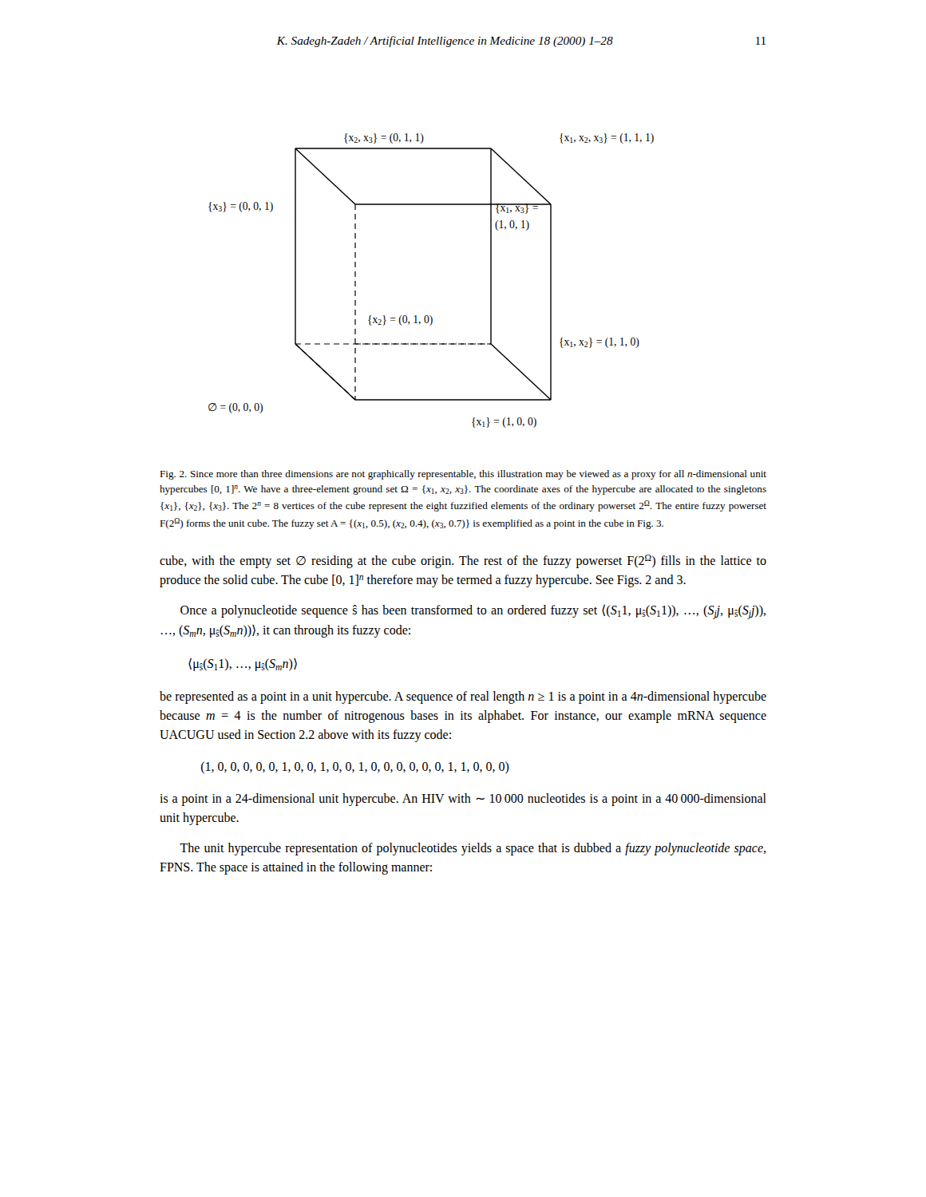K. Sadegh-Zadeh / Artificial Intelligence in Medicine 18 (2000) 1–28 11
Coordinates: front-bottom-left (185, 400) front-bottom-right (430, 400) front-top-left (185, 155) -> hidden corner (dashed) front-top-right (430, 155) back-bottom-left (110, 330) back-bottom-right (355, 330) back-top-left (110, 85) back-top-right (355, 85) {x2, x3} = (0, 1, 1) {x1, x2, x3} = (1, 1, 1) {x3} = (0, 0, 1) {x1, x3} =
(1, 0, 1) {x2} = (0, 1, 0) {x1, x2} = (1, 1, 0) ∅ = (0, 0, 0) {x1} = (1, 0, 0)
Fig. 2. Since more than three dimensions are not graphically representable, this illustration may be viewed as a proxy for all n-dimensional unit hypercubes [0, 1]n. We have a three-element ground set Ω = {x1, x2, x3}. The coordinate axes of the hypercube are allocated to the singletons {x1}, {x2}, {x3}. The 2n = 8 vertices of the cube represent the eight fuzzified elements of the ordinary powerset 2Ω. The entire fuzzy powerset F(2Ω) forms the unit cube. The fuzzy set A = {(x1, 0.5), (x2, 0.4), (x3, 0.7)} is exemplified as a point in the cube in Fig. 3.
cube, with the empty set ∅ residing at the cube origin. The rest of the fuzzy powerset F(2Ω) fills in the lattice to produce the solid cube. The cube [0, 1]n therefore may be termed a fuzzy hypercube. See Figs. 2 and 3.
Once a polynucleotide sequence ŝ has been transformed to an ordered fuzzy set ⟨(S11, μŝ(S11)), …, (Sjj, μŝ(Sjj)), …, (Smn, μŝ(Smn))⟩, it can through its fuzzy code:
⟨μŝ(S11), …, μŝ(Smn)⟩
be represented as a point in a unit hypercube. A sequence of real length n ≥ 1 is a point in a 4n-dimensional hypercube because m = 4 is the number of nitrogenous bases in its alphabet. For instance, our example mRNA sequence UACUGU used in Section 2.2 above with its fuzzy code:
(1, 0, 0, 0, 0, 0, 1, 0, 0, 1, 0, 0, 1, 0, 0, 0, 0, 0, 0, 1, 1, 0, 0, 0)
is a point in a 24-dimensional unit hypercube. An HIV with ∼ 10 000 nucleotides is a point in a 40 000-dimensional unit hypercube.
The unit hypercube representation of polynucleotides yields a space that is dubbed a fuzzy polynucleotide space, FPNS. The space is attained in the following manner: